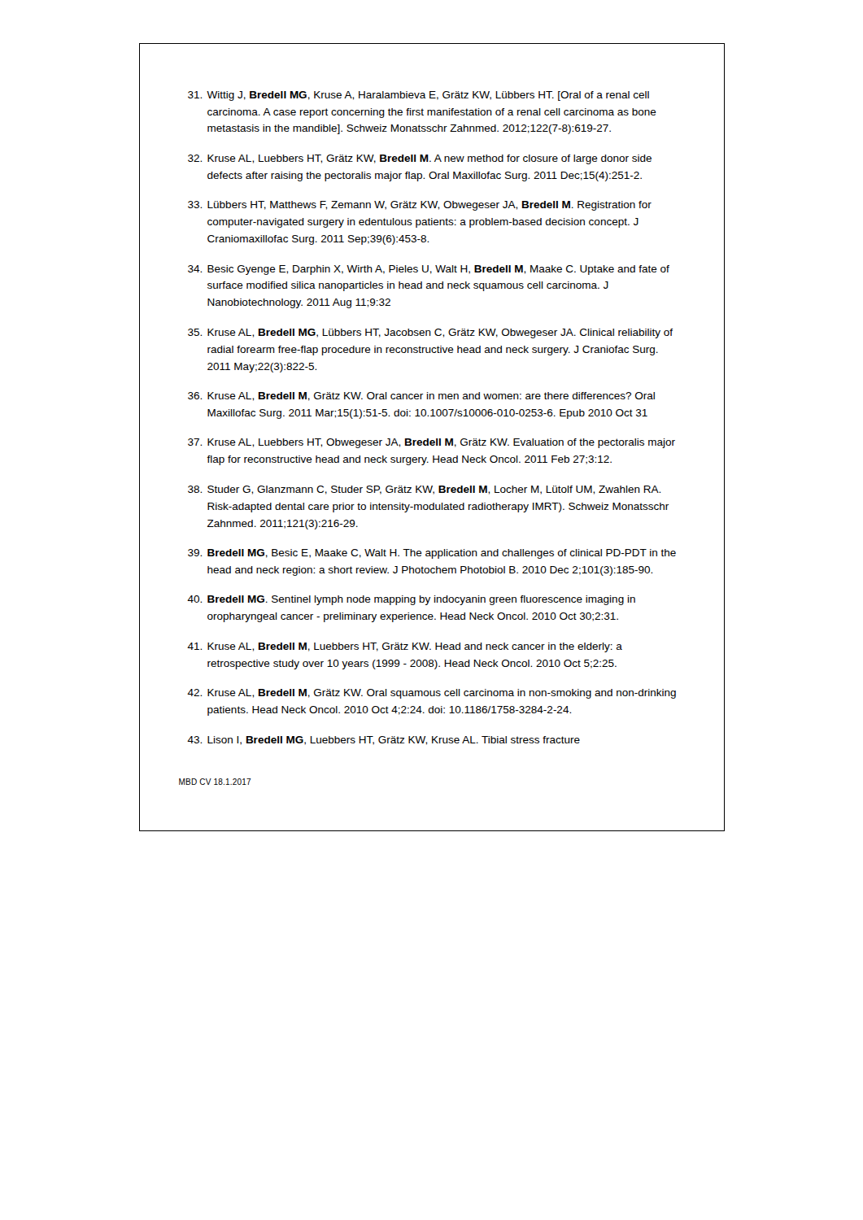31. Wittig J, Bredell MG, Kruse A, Haralambieva E, Grätz KW, Lübbers HT. [Oral of a renal cell carcinoma. A case report concerning the first manifestation of a renal cell carcinoma as bone metastasis in the mandible]. Schweiz Monatsschr Zahnmed. 2012;122(7-8):619-27.
32. Kruse AL, Luebbers HT, Grätz KW, Bredell M. A new method for closure of large donor side defects after raising the pectoralis major flap. Oral Maxillofac Surg. 2011 Dec;15(4):251-2.
33. Lübbers HT, Matthews F, Zemann W, Grätz KW, Obwegeser JA, Bredell M. Registration for computer-navigated surgery in edentulous patients: a problem-based decision concept. J Craniomaxillofac Surg. 2011 Sep;39(6):453-8.
34. Besic Gyenge E, Darphin X, Wirth A, Pieles U, Walt H, Bredell M, Maake C. Uptake and fate of surface modified silica nanoparticles in head and neck squamous cell carcinoma. J Nanobiotechnology. 2011 Aug 11;9:32
35. Kruse AL, Bredell MG, Lübbers HT, Jacobsen C, Grätz KW, Obwegeser JA. Clinical reliability of radial forearm free-flap procedure in reconstructive head and neck surgery. J Craniofac Surg. 2011 May;22(3):822-5.
36. Kruse AL, Bredell M, Grätz KW. Oral cancer in men and women: are there differences? Oral Maxillofac Surg. 2011 Mar;15(1):51-5. doi: 10.1007/s10006-010-0253-6. Epub 2010 Oct 31
37. Kruse AL, Luebbers HT, Obwegeser JA, Bredell M, Grätz KW. Evaluation of the pectoralis major flap for reconstructive head and neck surgery. Head Neck Oncol. 2011 Feb 27;3:12.
38. Studer G, Glanzmann C, Studer SP, Grätz KW, Bredell M, Locher M, Lütolf UM, Zwahlen RA. Risk-adapted dental care prior to intensity-modulated radiotherapy IMRT). Schweiz Monatsschr Zahnmed. 2011;121(3):216-29.
39. Bredell MG, Besic E, Maake C, Walt H. The application and challenges of clinical PD-PDT in the head and neck region: a short review. J Photochem Photobiol B. 2010 Dec 2;101(3):185-90.
40. Bredell MG. Sentinel lymph node mapping by indocyanin green fluorescence imaging in oropharyngeal cancer - preliminary experience. Head Neck Oncol. 2010 Oct 30;2:31.
41. Kruse AL, Bredell M, Luebbers HT, Grätz KW. Head and neck cancer in the elderly: a retrospective study over 10 years (1999 - 2008). Head Neck Oncol. 2010 Oct 5;2:25.
42. Kruse AL, Bredell M, Grätz KW. Oral squamous cell carcinoma in non-smoking and non-drinking patients. Head Neck Oncol. 2010 Oct 4;2:24. doi: 10.1186/1758-3284-2-24.
43. Lison I, Bredell MG, Luebbers HT, Grätz KW, Kruse AL. Tibial stress fracture
MBD CV 18.1.2017